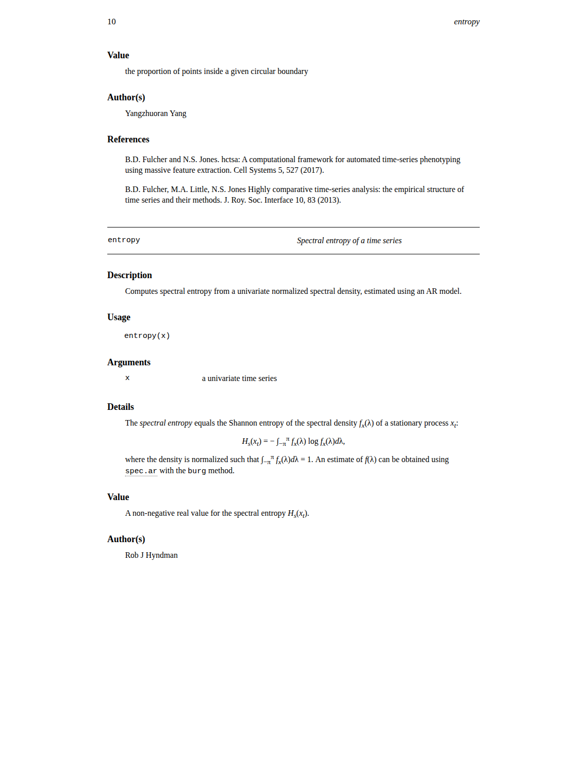10 entropy
Value
the proportion of points inside a given circular boundary
Author(s)
Yangzhuoran Yang
References
B.D. Fulcher and N.S. Jones. hctsa: A computational framework for automated time-series phenotyping using massive feature extraction. Cell Systems 5, 527 (2017).
B.D. Fulcher, M.A. Little, N.S. Jones Highly comparative time-series analysis: the empirical structure of time series and their methods. J. Roy. Soc. Interface 10, 83 (2013).
| entropy | Spectral entropy of a time series |
Description
Computes spectral entropy from a univariate normalized spectral density, estimated using an AR model.
Usage
entropy(x)
Arguments
| x | a univariate time series |
Details
The spectral entropy equals the Shannon entropy of the spectral density fx(λ) of a stationary process xt:
Hs(xt) = − ∫−ππ fx(λ) log fx(λ)dλ,
where the density is normalized such that ∫−ππ fx(λ)dλ = 1. An estimate of f(λ) can be obtained using spec.ar with the burg method.
Value
A non-negative real value for the spectral entropy Hs(xt).
Author(s)
Rob J Hyndman